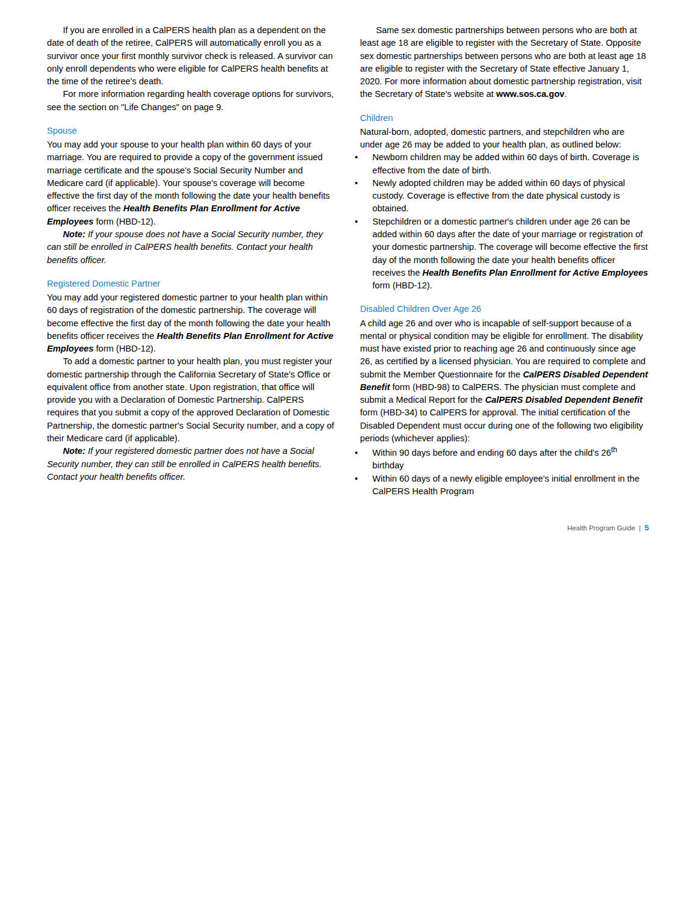If you are enrolled in a CalPERS health plan as a dependent on the date of death of the retiree, CalPERS will automatically enroll you as a survivor once your first monthly survivor check is released. A survivor can only enroll dependents who were eligible for CalPERS health benefits at the time of the retiree's death.
For more information regarding health coverage options for survivors, see the section on "Life Changes" on page 9.
Spouse
You may add your spouse to your health plan within 60 days of your marriage. You are required to provide a copy of the government issued marriage certificate and the spouse's Social Security Number and Medicare card (if applicable). Your spouse's coverage will become effective the first day of the month following the date your health benefits officer receives the Health Benefits Plan Enrollment for Active Employees form (HBD-12).
Note: If your spouse does not have a Social Security number, they can still be enrolled in CalPERS health benefits. Contact your health benefits officer.
Registered Domestic Partner
You may add your registered domestic partner to your health plan within 60 days of registration of the domestic partnership. The coverage will become effective the first day of the month following the date your health benefits officer receives the Health Benefits Plan Enrollment for Active Employees form (HBD-12).
To add a domestic partner to your health plan, you must register your domestic partnership through the California Secretary of State's Office or equivalent office from another state. Upon registration, that office will provide you with a Declaration of Domestic Partnership. CalPERS requires that you submit a copy of the approved Declaration of Domestic Partnership, the domestic partner's Social Security number, and a copy of their Medicare card (if applicable).
Note: If your registered domestic partner does not have a Social Security number, they can still be enrolled in CalPERS health benefits. Contact your health benefits officer.
Same sex domestic partnerships between persons who are both at least age 18 are eligible to register with the Secretary of State. Opposite sex domestic partnerships between persons who are both at least age 18 are eligible to register with the Secretary of State effective January 1, 2020. For more information about domestic partnership registration, visit the Secretary of State's website at www.sos.ca.gov.
Children
Natural-born, adopted, domestic partners, and stepchildren who are under age 26 may be added to your health plan, as outlined below:
Newborn children may be added within 60 days of birth. Coverage is effective from the date of birth.
Newly adopted children may be added within 60 days of physical custody. Coverage is effective from the date physical custody is obtained.
Stepchildren or a domestic partner's children under age 26 can be added within 60 days after the date of your marriage or registration of your domestic partnership. The coverage will become effective the first day of the month following the date your health benefits officer receives the Health Benefits Plan Enrollment for Active Employees form (HBD-12).
Disabled Children Over Age 26
A child age 26 and over who is incapable of self-support because of a mental or physical condition may be eligible for enrollment. The disability must have existed prior to reaching age 26 and continuously since age 26, as certified by a licensed physician. You are required to complete and submit the Member Questionnaire for the CalPERS Disabled Dependent Benefit form (HBD-98) to CalPERS. The physician must complete and submit a Medical Report for the CalPERS Disabled Dependent Benefit form (HBD-34) to CalPERS for approval. The initial certification of the Disabled Dependent must occur during one of the following two eligibility periods (whichever applies):
Within 90 days before and ending 60 days after the child's 26th birthday
Within 60 days of a newly eligible employee's initial enrollment in the CalPERS Health Program
Health Program Guide | 5